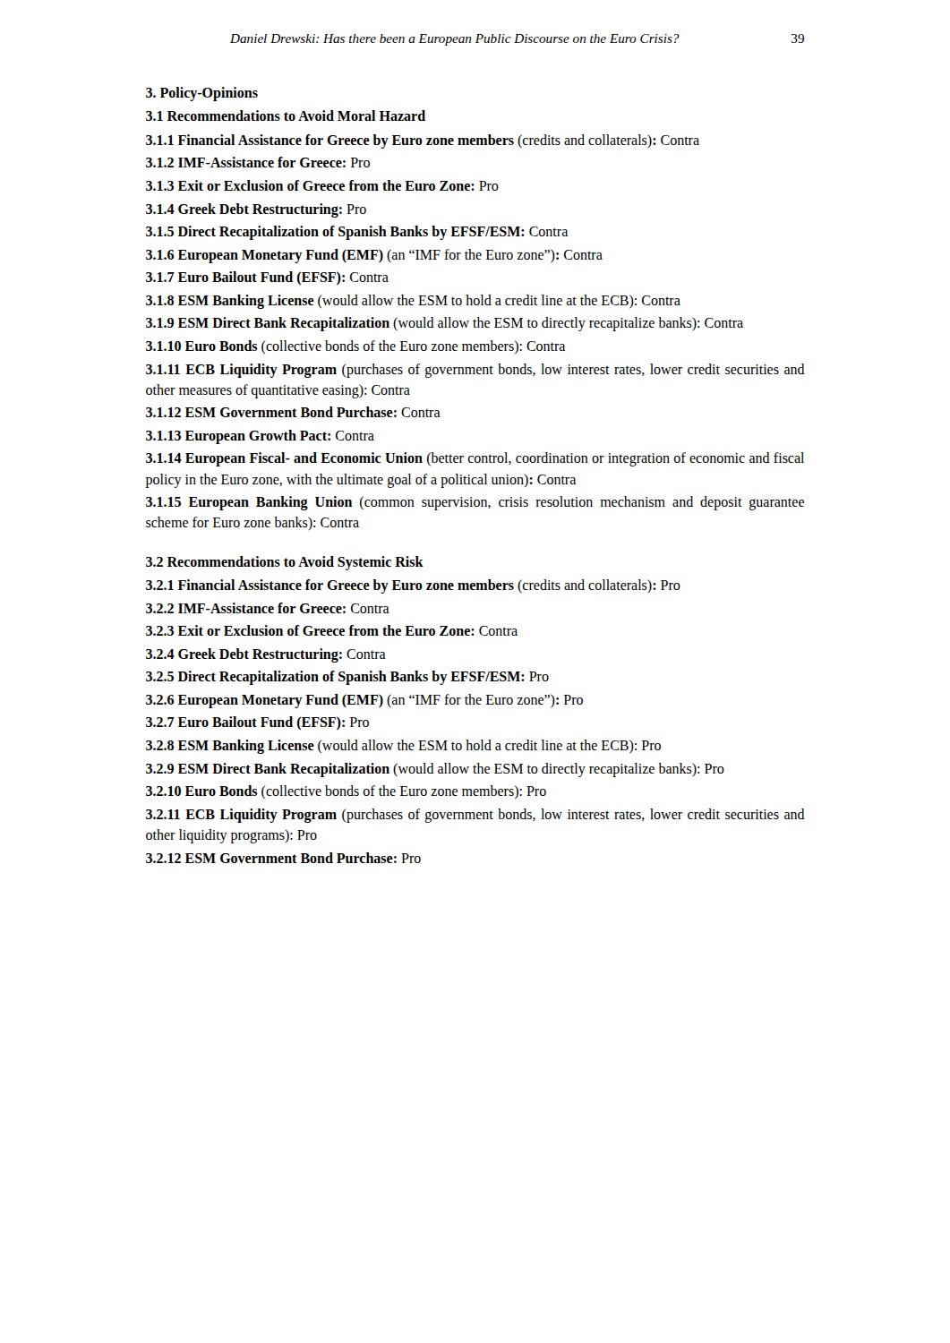Daniel Drewski: Has there been a European Public Discourse on the Euro Crisis? 39
3. Policy-Opinions
3.1 Recommendations to Avoid Moral Hazard
3.1.1 Financial Assistance for Greece by Euro zone members (credits and collaterals): Contra
3.1.2 IMF-Assistance for Greece: Pro
3.1.3 Exit or Exclusion of Greece from the Euro Zone: Pro
3.1.4 Greek Debt Restructuring: Pro
3.1.5 Direct Recapitalization of Spanish Banks by EFSF/ESM: Contra
3.1.6 European Monetary Fund (EMF) (an “IMF for the Euro zone”): Contra
3.1.7 Euro Bailout Fund (EFSF): Contra
3.1.8 ESM Banking License (would allow the ESM to hold a credit line at the ECB): Contra
3.1.9 ESM Direct Bank Recapitalization (would allow the ESM to directly recapitalize banks): Contra
3.1.10 Euro Bonds (collective bonds of the Euro zone members): Contra
3.1.11 ECB Liquidity Program (purchases of government bonds, low interest rates, lower credit securities and other measures of quantitative easing): Contra
3.1.12 ESM Government Bond Purchase: Contra
3.1.13 European Growth Pact: Contra
3.1.14 European Fiscal- and Economic Union (better control, coordination or integration of economic and fiscal policy in the Euro zone, with the ultimate goal of a political union): Contra
3.1.15 European Banking Union (common supervision, crisis resolution mechanism and deposit guarantee scheme for Euro zone banks): Contra
3.2 Recommendations to Avoid Systemic Risk
3.2.1 Financial Assistance for Greece by Euro zone members (credits and collaterals): Pro
3.2.2 IMF-Assistance for Greece: Contra
3.2.3 Exit or Exclusion of Greece from the Euro Zone: Contra
3.2.4 Greek Debt Restructuring: Contra
3.2.5 Direct Recapitalization of Spanish Banks by EFSF/ESM: Pro
3.2.6 European Monetary Fund (EMF) (an “IMF for the Euro zone”): Pro
3.2.7 Euro Bailout Fund (EFSF): Pro
3.2.8 ESM Banking License (would allow the ESM to hold a credit line at the ECB): Pro
3.2.9 ESM Direct Bank Recapitalization (would allow the ESM to directly recapitalize banks): Pro
3.2.10 Euro Bonds (collective bonds of the Euro zone members): Pro
3.2.11 ECB Liquidity Program (purchases of government bonds, low interest rates, lower credit securities and other liquidity programs): Pro
3.2.12 ESM Government Bond Purchase: Pro